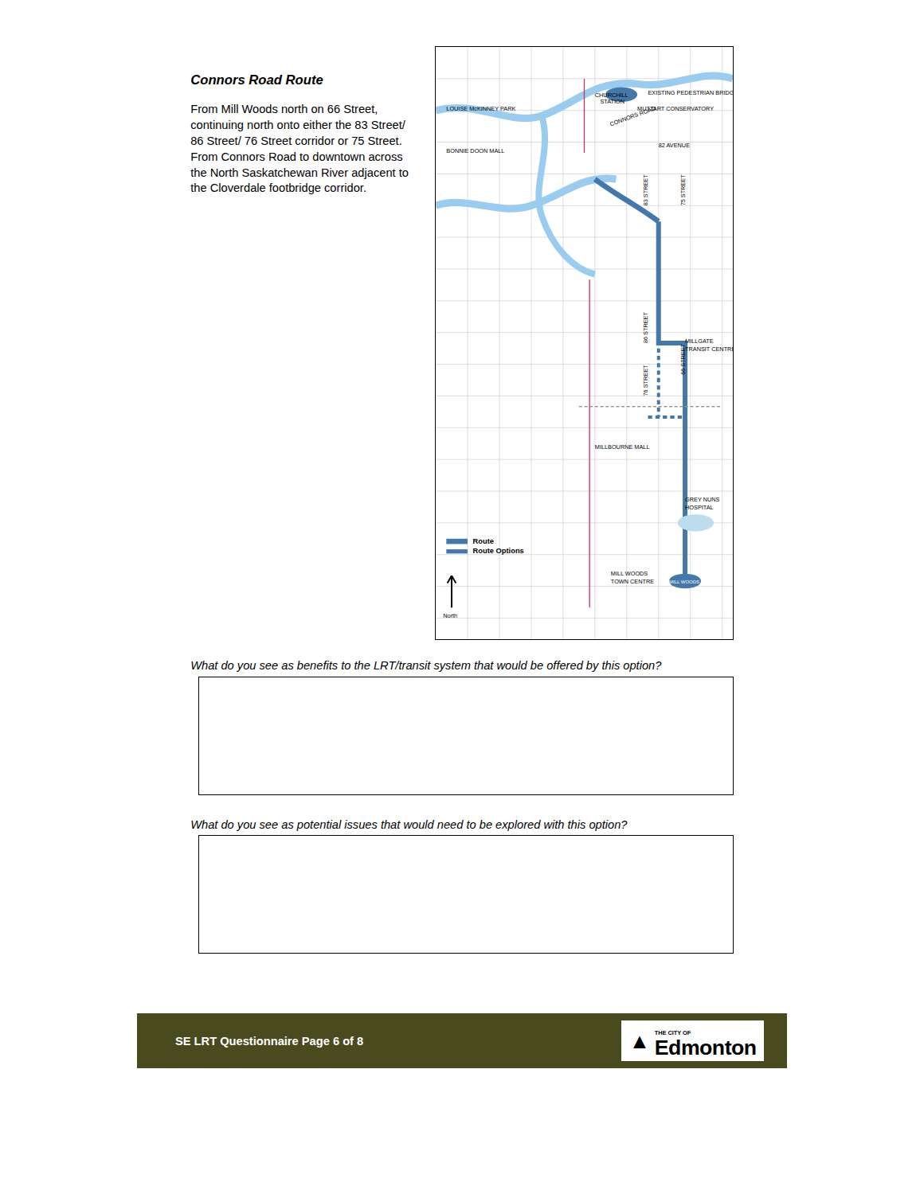Connors Road Route
From Mill Woods north on 66 Street, continuing north onto either the 83 Street/ 86 Street/ 76 Street corridor or 75 Street. From Connors Road to downtown across the North Saskatchewan River adjacent to the Cloverdale footbridge corridor.
What do you see as benefits to the LRT/transit system that would be offered by this option?
What do you see as potential issues that would need to be explored with this option?
SE LRT Questionnaire Page 6 of 8 ▲ THE CITY OF
Edmonton